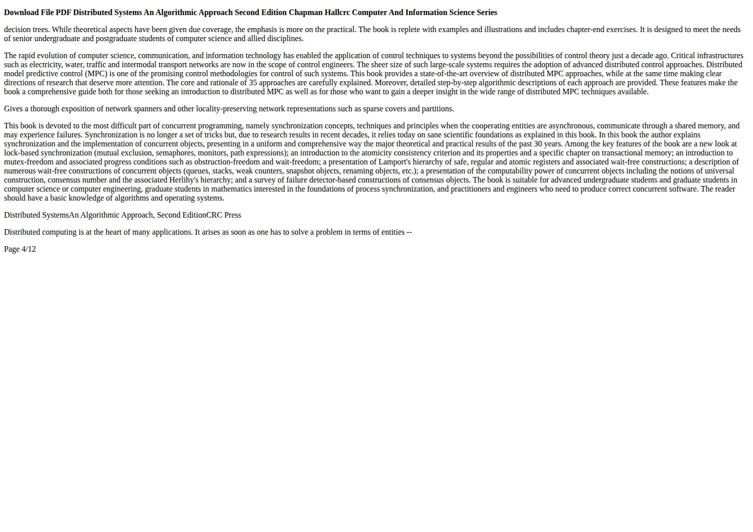Download File PDF Distributed Systems An Algorithmic Approach Second Edition Chapman Hallcrc Computer And Information Science Series
decision trees. While theoretical aspects have been given due coverage, the emphasis is more on the practical. The book is replete with examples and illustrations and includes chapter-end exercises. It is designed to meet the needs of senior undergraduate and postgraduate students of computer science and allied disciplines.
The rapid evolution of computer science, communication, and information technology has enabled the application of control techniques to systems beyond the possibilities of control theory just a decade ago. Critical infrastructures such as electricity, water, traffic and intermodal transport networks are now in the scope of control engineers. The sheer size of such large-scale systems requires the adoption of advanced distributed control approaches. Distributed model predictive control (MPC) is one of the promising control methodologies for control of such systems. This book provides a state-of-the-art overview of distributed MPC approaches, while at the same time making clear directions of research that deserve more attention. The core and rationale of 35 approaches are carefully explained. Moreover, detailed step-by-step algorithmic descriptions of each approach are provided. These features make the book a comprehensive guide both for those seeking an introduction to distributed MPC as well as for those who want to gain a deeper insight in the wide range of distributed MPC techniques available.
Gives a thorough exposition of network spanners and other locality-preserving network representations such as sparse covers and partitions.
This book is devoted to the most difficult part of concurrent programming, namely synchronization concepts, techniques and principles when the cooperating entities are asynchronous, communicate through a shared memory, and may experience failures. Synchronization is no longer a set of tricks but, due to research results in recent decades, it relies today on sane scientific foundations as explained in this book. In this book the author explains synchronization and the implementation of concurrent objects, presenting in a uniform and comprehensive way the major theoretical and practical results of the past 30 years. Among the key features of the book are a new look at lock-based synchronization (mutual exclusion, semaphores, monitors, path expressions); an introduction to the atomicity consistency criterion and its properties and a specific chapter on transactional memory; an introduction to mutex-freedom and associated progress conditions such as obstruction-freedom and wait-freedom; a presentation of Lamport's hierarchy of safe, regular and atomic registers and associated wait-free constructions; a description of numerous wait-free constructions of concurrent objects (queues, stacks, weak counters, snapshot objects, renaming objects, etc.); a presentation of the computability power of concurrent objects including the notions of universal construction, consensus number and the associated Herlihy's hierarchy; and a survey of failure detector-based constructions of consensus objects. The book is suitable for advanced undergraduate students and graduate students in computer science or computer engineering, graduate students in mathematics interested in the foundations of process synchronization, and practitioners and engineers who need to produce correct concurrent software. The reader should have a basic knowledge of algorithms and operating systems.
Distributed SystemsAn Algorithmic Approach, Second EditionCRC Press
Distributed computing is at the heart of many applications. It arises as soon as one has to solve a problem in terms of entities --
Page 4/12